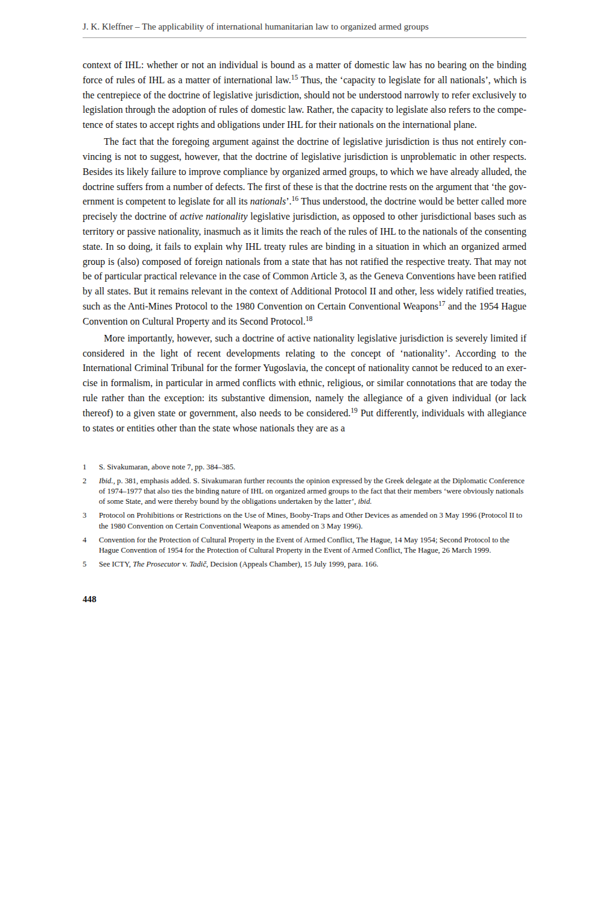J. K. Kleffner – The applicability of international humanitarian law to organized armed groups
context of IHL: whether or not an individual is bound as a matter of domestic law has no bearing on the binding force of rules of IHL as a matter of international law.15 Thus, the ‘capacity to legislate for all nationals’, which is the centrepiece of the doctrine of legislative jurisdiction, should not be understood narrowly to refer exclusively to legislation through the adoption of rules of domestic law. Rather, the capacity to legislate also refers to the competence of states to accept rights and obligations under IHL for their nationals on the international plane.
The fact that the foregoing argument against the doctrine of legislative jurisdiction is thus not entirely convincing is not to suggest, however, that the doctrine of legislative jurisdiction is unproblematic in other respects. Besides its likely failure to improve compliance by organized armed groups, to which we have already alluded, the doctrine suffers from a number of defects. The first of these is that the doctrine rests on the argument that ‘the government is competent to legislate for all its nationals’.16 Thus understood, the doctrine would be better called more precisely the doctrine of active nationality legislative jurisdiction, as opposed to other jurisdictional bases such as territory or passive nationality, inasmuch as it limits the reach of the rules of IHL to the nationals of the consenting state. In so doing, it fails to explain why IHL treaty rules are binding in a situation in which an organized armed group is (also) composed of foreign nationals from a state that has not ratified the respective treaty. That may not be of particular practical relevance in the case of Common Article 3, as the Geneva Conventions have been ratified by all states. But it remains relevant in the context of Additional Protocol II and other, less widely ratified treaties, such as the Anti-Mines Protocol to the 1980 Convention on Certain Conventional Weapons17 and the 1954 Hague Convention on Cultural Property and its Second Protocol.18
More importantly, however, such a doctrine of active nationality legislative jurisdiction is severely limited if considered in the light of recent developments relating to the concept of ‘nationality’. According to the International Criminal Tribunal for the former Yugoslavia, the concept of nationality cannot be reduced to an exercise in formalism, in particular in armed conflicts with ethnic, religious, or similar connotations that are today the rule rather than the exception: its substantive dimension, namely the allegiance of a given individual (or lack thereof) to a given state or government, also needs to be considered.19 Put differently, individuals with allegiance to states or entities other than the state whose nationals they are as a
S. Sivakumaran, above note 7, pp. 384–385.
Ibid., p. 381, emphasis added. S. Sivakumaran further recounts the opinion expressed by the Greek delegate at the Diplomatic Conference of 1974–1977 that also ties the binding nature of IHL on organized armed groups to the fact that their members ‘were obviously nationals of some State, and were thereby bound by the obligations undertaken by the latter’, ibid.
Protocol on Prohibitions or Restrictions on the Use of Mines, Booby-Traps and Other Devices as amended on 3 May 1996 (Protocol II to the 1980 Convention on Certain Conventional Weapons as amended on 3 May 1996).
Convention for the Protection of Cultural Property in the Event of Armed Conflict, The Hague, 14 May 1954; Second Protocol to the Hague Convention of 1954 for the Protection of Cultural Property in the Event of Armed Conflict, The Hague, 26 March 1999.
See ICTY, The Prosecutor v. Tadič, Decision (Appeals Chamber), 15 July 1999, para. 166.
448